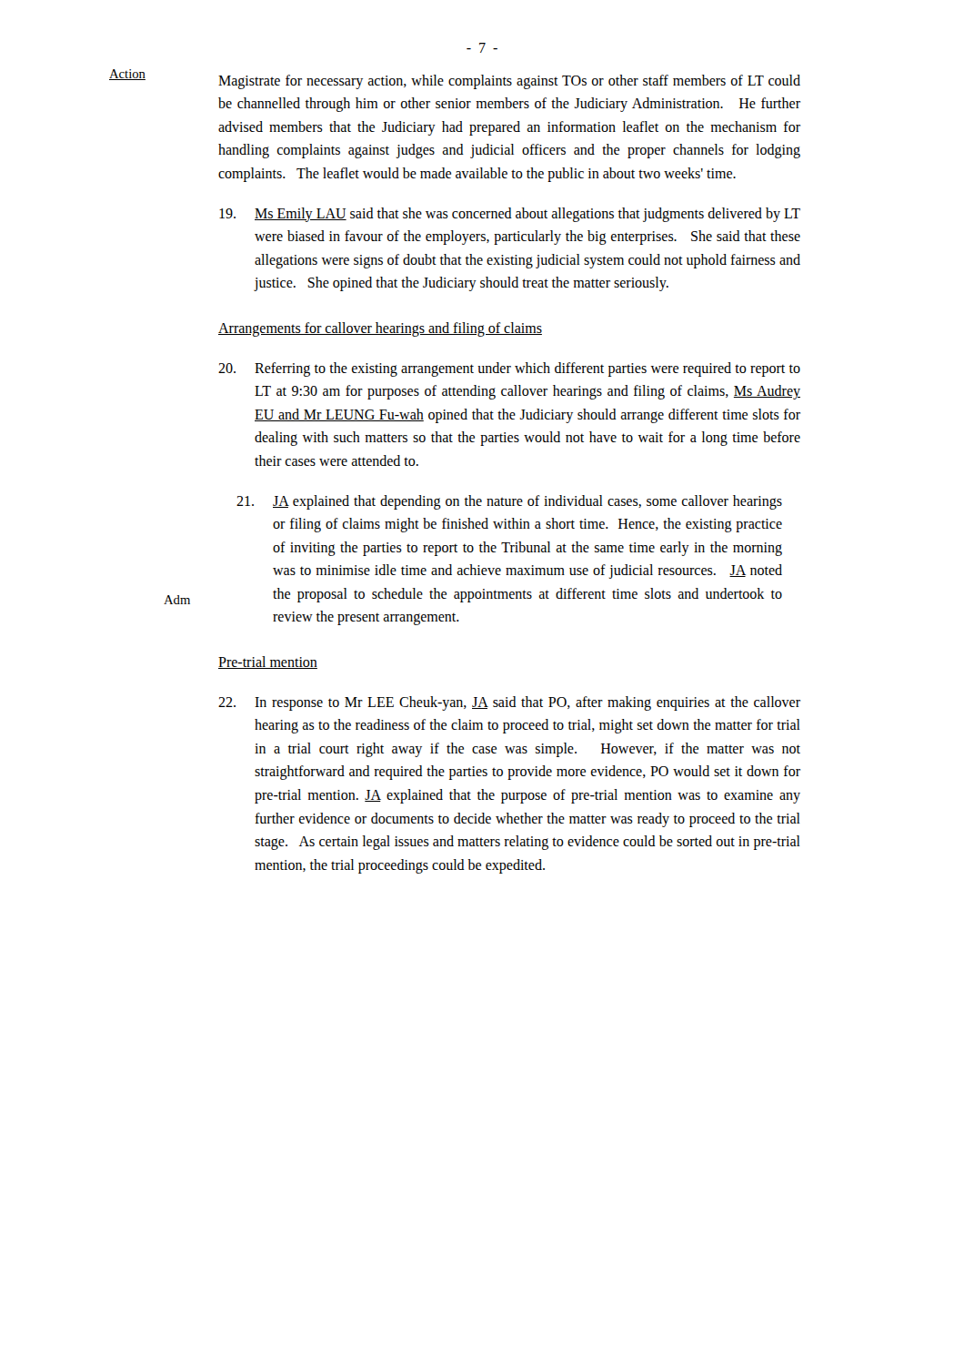- 7 -
Action
Magistrate for necessary action, while complaints against TOs or other staff members of LT could be channelled through him or other senior members of the Judiciary Administration. He further advised members that the Judiciary had prepared an information leaflet on the mechanism for handling complaints against judges and judicial officers and the proper channels for lodging complaints. The leaflet would be made available to the public in about two weeks' time.
19.
Ms Emily LAU said that she was concerned about allegations that judgments delivered by LT were biased in favour of the employers, particularly the big enterprises. She said that these allegations were signs of doubt that the existing judicial system could not uphold fairness and justice. She opined that the Judiciary should treat the matter seriously.
Arrangements for callover hearings and filing of claims
20.
Referring to the existing arrangement under which different parties were required to report to LT at 9:30 am for purposes of attending callover hearings and filing of claims, Ms Audrey EU and Mr LEUNG Fu-wah opined that the Judiciary should arrange different time slots for dealing with such matters so that the parties would not have to wait for a long time before their cases were attended to.
Adm
21.
JA explained that depending on the nature of individual cases, some callover hearings or filing of claims might be finished within a short time. Hence, the existing practice of inviting the parties to report to the Tribunal at the same time early in the morning was to minimise idle time and achieve maximum use of judicial resources. JA noted the proposal to schedule the appointments at different time slots and undertook to review the present arrangement.
Pre-trial mention
22.
In response to Mr LEE Cheuk-yan, JA said that PO, after making enquiries at the callover hearing as to the readiness of the claim to proceed to trial, might set down the matter for trial in a trial court right away if the case was simple. However, if the matter was not straightforward and required the parties to provide more evidence, PO would set it down for pre-trial mention. JA explained that the purpose of pre-trial mention was to examine any further evidence or documents to decide whether the matter was ready to proceed to the trial stage. As certain legal issues and matters relating to evidence could be sorted out in pre-trial mention, the trial proceedings could be expedited.